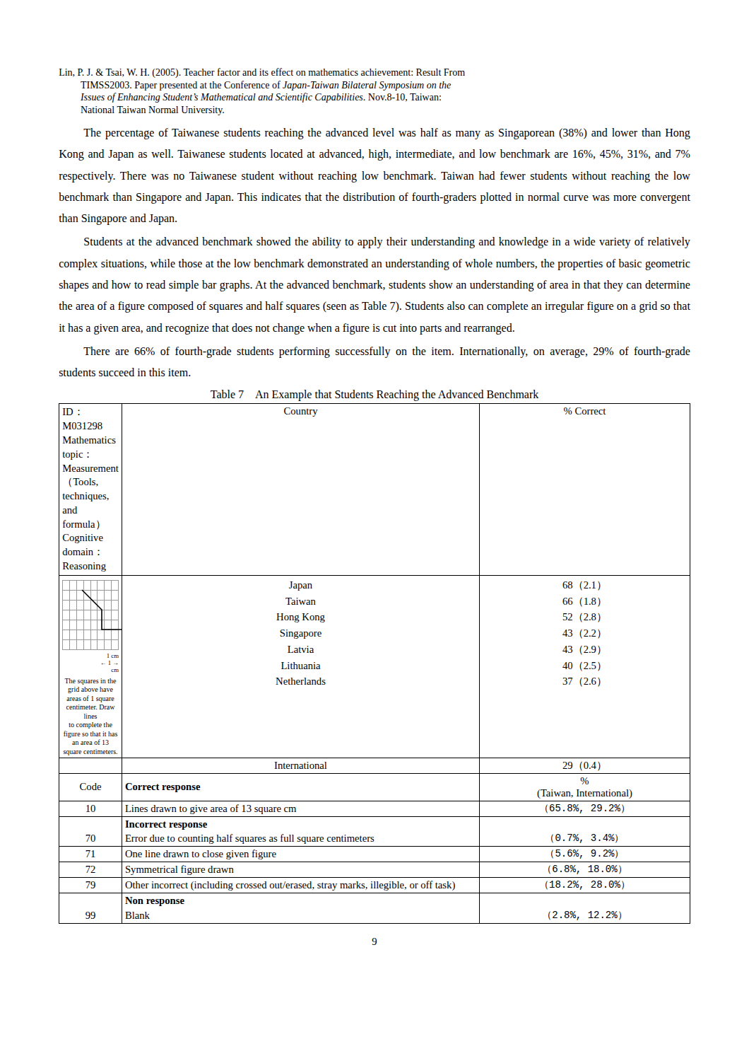Lin, P. J. & Tsai, W. H. (2005). Teacher factor and its effect on mathematics achievement: Result From TIMSS2003. Paper presented at the Conference of Japan-Taiwan Bilateral Symposium on the Issues of Enhancing Student’s Mathematical and Scientific Capabilities. Nov.8-10, Taiwan: National Taiwan Normal University.
The percentage of Taiwanese students reaching the advanced level was half as many as Singaporean (38%) and lower than Hong Kong and Japan as well. Taiwanese students located at advanced, high, intermediate, and low benchmark are 16%, 45%, 31%, and 7% respectively. There was no Taiwanese student without reaching low benchmark. Taiwan had fewer students without reaching the low benchmark than Singapore and Japan. This indicates that the distribution of fourth-graders plotted in normal curve was more convergent than Singapore and Japan.
Students at the advanced benchmark showed the ability to apply their understanding and knowledge in a wide variety of relatively complex situations, while those at the low benchmark demonstrated an understanding of whole numbers, the properties of basic geometric shapes and how to read simple bar graphs. At the advanced benchmark, students show an understanding of area in that they can determine the area of a figure composed of squares and half squares (seen as Table 7). Students also can complete an irregular figure on a grid so that it has a given area, and recognize that does not change when a figure is cut into parts and rearranged.
There are 66% of fourth-grade students performing successfully on the item. Internationally, on average, 29% of fourth-grade students succeed in this item.
Table 7 An Example that Students Reaching the Advanced Benchmark
| ID：M031298 Mathematics topic：Measurement（Tools, techniques, and formula） Cognitive domain：Reasoning | Country | % Correct |
| 1 cm ← 1 → cm The squares in the grid above have areas of 1 square centimeter. Draw lines to complete the figure so that it has an area of 13 square centimeters. | Japan Taiwan Hong Kong Singapore Latvia Lithuania Netherlands | 68（2.1） 66（1.8） 52（2.8） 43（2.2） 43（2.9） 40（2.5） 37（2.6） |
| | International | 29（0.4） |
| Code | Correct response | % (Taiwan, International) |
| 10 | Lines drawn to give area of 13 square cm | （65.8%, 29.2%） |
| | Incorrect response | |
| 70 | Error due to counting half squares as full square centimeters | （0.7%, 3.4%） |
| 71 | One line drawn to close given figure | （5.6%, 9.2%） |
| 72 | Symmetrical figure drawn | （6.8%, 18.0%） |
| 79 | Other incorrect (including crossed out/erased, stray marks, illegible, or off task) | （18.2%, 28.0%） |
| | Non response | |
| 99 | Blank | （2.8%, 12.2%） |
9